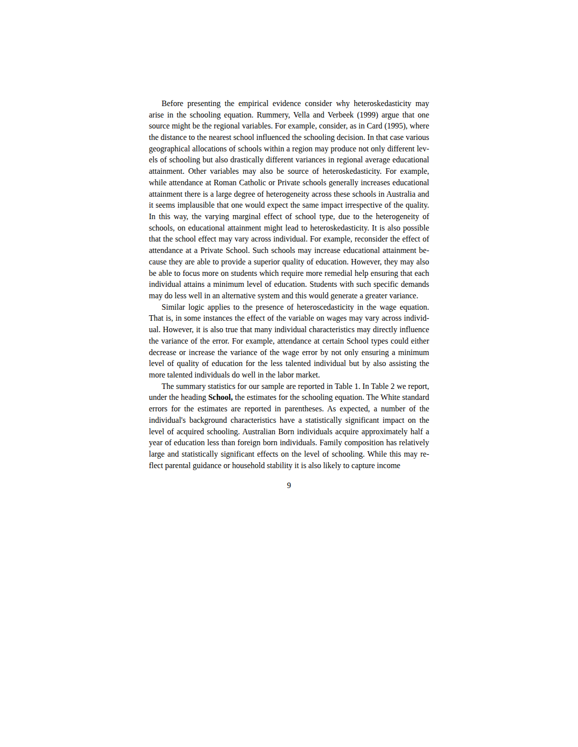Before presenting the empirical evidence consider why heteroskedasticity may arise in the schooling equation. Rummery, Vella and Verbeek (1999) argue that one source might be the regional variables. For example, consider, as in Card (1995), where the distance to the nearest school influenced the schooling decision. In that case various geographical allocations of schools within a region may produce not only different levels of schooling but also drastically different variances in regional average educational attainment. Other variables may also be source of heteroskedasticity. For example, while attendance at Roman Catholic or Private schools generally increases educational attainment there is a large degree of heterogeneity across these schools in Australia and it seems implausible that one would expect the same impact irrespective of the quality. In this way, the varying marginal effect of school type, due to the heterogeneity of schools, on educational attainment might lead to heteroskedasticity. It is also possible that the school effect may vary across individual. For example, reconsider the effect of attendance at a Private School. Such schools may increase educational attainment because they are able to provide a superior quality of education. However, they may also be able to focus more on students which require more remedial help ensuring that each individual attains a minimum level of education. Students with such specific demands may do less well in an alternative system and this would generate a greater variance.
Similar logic applies to the presence of heteroscedasticity in the wage equation. That is, in some instances the effect of the variable on wages may vary across individual. However, it is also true that many individual characteristics may directly influence the variance of the error. For example, attendance at certain School types could either decrease or increase the variance of the wage error by not only ensuring a minimum level of quality of education for the less talented individual but by also assisting the more talented individuals do well in the labor market.
The summary statistics for our sample are reported in Table 1. In Table 2 we report, under the heading School, the estimates for the schooling equation. The White standard errors for the estimates are reported in parentheses. As expected, a number of the individual's background characteristics have a statistically significant impact on the level of acquired schooling. Australian Born individuals acquire approximately half a year of education less than foreign born individuals. Family composition has relatively large and statistically significant effects on the level of schooling. While this may reflect parental guidance or household stability it is also likely to capture income
9